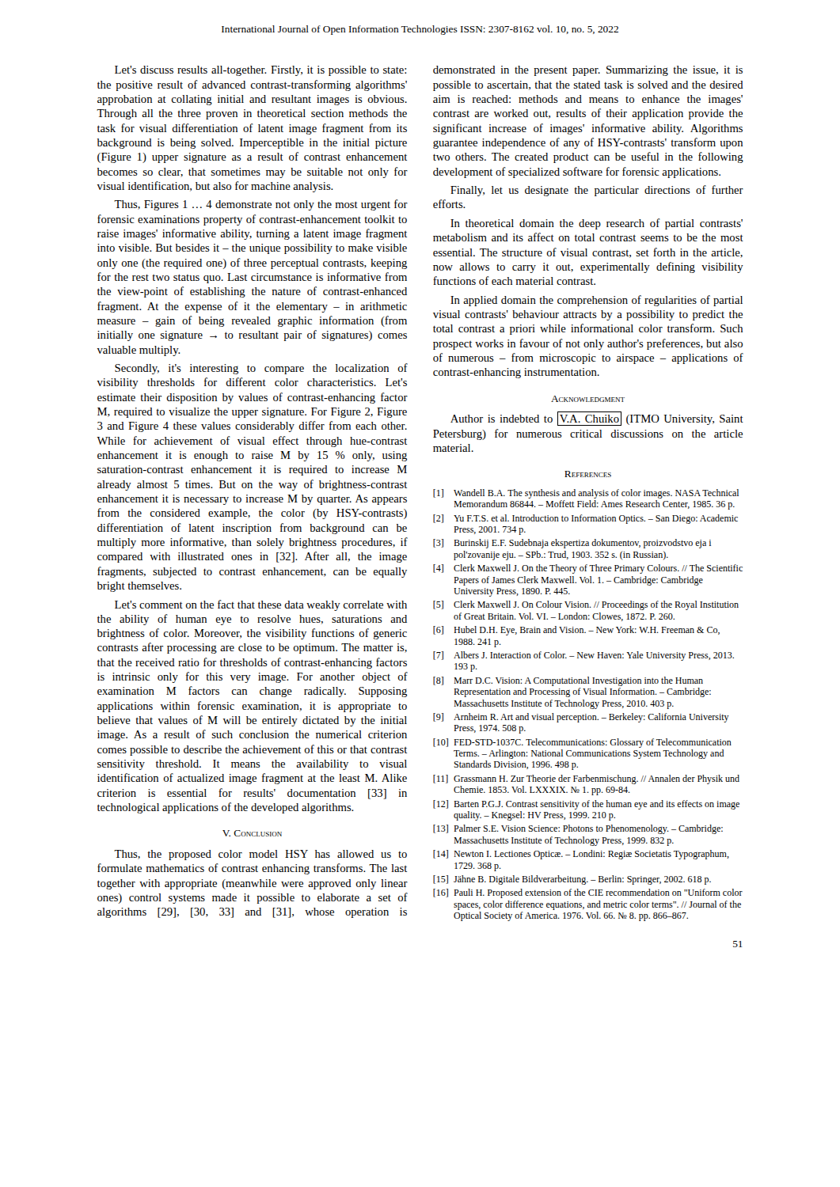International Journal of Open Information Technologies ISSN: 2307-8162 vol. 10, no. 5, 2022
Let's discuss results all-together. Firstly, it is possible to state: the positive result of advanced contrast-transforming algorithms' approbation at collating initial and resultant images is obvious. Through all the three proven in theoretical section methods the task for visual differentiation of latent image fragment from its background is being solved. Imperceptible in the initial picture (Figure 1) upper signature as a result of contrast enhancement becomes so clear, that sometimes may be suitable not only for visual identification, but also for machine analysis.
Thus, Figures 1 … 4 demonstrate not only the most urgent for forensic examinations property of contrast-enhancement toolkit to raise images' informative ability, turning a latent image fragment into visible. But besides it – the unique possibility to make visible only one (the required one) of three perceptual contrasts, keeping for the rest two status quo. Last circumstance is informative from the view-point of establishing the nature of contrast-enhanced fragment. At the expense of it the elementary – in arithmetic measure – gain of being revealed graphic information (from initially one signature → to resultant pair of signatures) comes valuable multiply.
Secondly, it's interesting to compare the localization of visibility thresholds for different color characteristics. Let's estimate their disposition by values of contrast-enhancing factor M, required to visualize the upper signature. For Figure 2, Figure 3 and Figure 4 these values considerably differ from each other. While for achievement of visual effect through hue-contrast enhancement it is enough to raise M by 15 % only, using saturation-contrast enhancement it is required to increase M already almost 5 times. But on the way of brightness-contrast enhancement it is necessary to increase M by quarter. As appears from the considered example, the color (by HSY-contrasts) differentiation of latent inscription from background can be multiply more informative, than solely brightness procedures, if compared with illustrated ones in [32]. After all, the image fragments, subjected to contrast enhancement, can be equally bright themselves.
Let's comment on the fact that these data weakly correlate with the ability of human eye to resolve hues, saturations and brightness of color. Moreover, the visibility functions of generic contrasts after processing are close to be optimum. The matter is, that the received ratio for thresholds of contrast-enhancing factors is intrinsic only for this very image. For another object of examination M factors can change radically. Supposing applications within forensic examination, it is appropriate to believe that values of M will be entirely dictated by the initial image. As a result of such conclusion the numerical criterion comes possible to describe the achievement of this or that contrast sensitivity threshold. It means the availability to visual identification of actualized image fragment at the least M. Alike criterion is essential for results' documentation [33] in technological applications of the developed algorithms.
V. Conclusion
Thus, the proposed color model HSY has allowed us to formulate mathematics of contrast enhancing transforms. The last together with appropriate (meanwhile were approved only linear ones) control systems made it possible to elaborate a set of algorithms [29], [30, 33] and [31], whose operation is demonstrated in the present paper. Summarizing the issue, it is possible to ascertain, that the stated task is solved and the desired aim is reached: methods and means to enhance the images' contrast are worked out, results of their application provide the significant increase of images' informative ability. Algorithms guarantee independence of any of HSY-contrasts' transform upon two others. The created product can be useful in the following development of specialized software for forensic applications.
Finally, let us designate the particular directions of further efforts.
In theoretical domain the deep research of partial contrasts' metabolism and its affect on total contrast seems to be the most essential. The structure of visual contrast, set forth in the article, now allows to carry it out, experimentally defining visibility functions of each material contrast.
In applied domain the comprehension of regularities of partial visual contrasts' behaviour attracts by a possibility to predict the total contrast a priori while informational color transform. Such prospect works in favour of not only author's preferences, but also of numerous – from microscopic to airspace – applications of contrast-enhancing instrumentation.
Acknowledgment
Author is indebted to V.A. Chuiko (ITMO University, Saint Petersburg) for numerous critical discussions on the article material.
References
Wandell B.A. The synthesis and analysis of color images. NASA Technical Memorandum 86844. – Moffett Field: Ames Research Center, 1985. 36 p.
Yu F.T.S. et al. Introduction to Information Optics. – San Diego: Academic Press, 2001. 734 p.
Burinskij E.F. Sudebnaja ekspertiza dokumentov, proizvodstvo eja i pol'zovanije eju. – SPb.: Trud, 1903. 352 s. (in Russian).
Clerk Maxwell J. On the Theory of Three Primary Colours. // The Scientific Papers of James Clerk Maxwell. Vol. 1. – Cambridge: Cambridge University Press, 1890. P. 445.
Clerk Maxwell J. On Colour Vision. // Proceedings of the Royal Institution of Great Britain. Vol. VI. – London: Clowes, 1872. P. 260.
Hubel D.H. Eye, Brain and Vision. – New York: W.H. Freeman & Co, 1988. 241 p.
Albers J. Interaction of Color. – New Haven: Yale University Press, 2013. 193 p.
Marr D.C. Vision: A Computational Investigation into the Human Representation and Processing of Visual Information. – Cambridge: Massachusetts Institute of Technology Press, 2010. 403 p.
Arnheim R. Art and visual perception. – Berkeley: California University Press, 1974. 508 p.
FED-STD-1037C. Telecommunications: Glossary of Telecommunication Terms. – Arlington: National Communications System Technology and Standards Division, 1996. 498 p.
Grassmann H. Zur Theorie der Farbenmischung. // Annalen der Physik und Chemie. 1853. Vol. LXXXIX. № 1. pp. 69-84.
Barten P.G.J. Contrast sensitivity of the human eye and its effects on image quality. – Knegsel: HV Press, 1999. 210 p.
Palmer S.E. Vision Science: Photons to Phenomenology. – Cambridge: Massachusetts Institute of Technology Press, 1999. 832 p.
Newton I. Lectiones Opticæ. – Londini: Regiæ Societatis Typographum, 1729. 368 p.
Jähne B. Digitale Bildverarbeitung. – Berlin: Springer, 2002. 618 p.
Pauli H. Proposed extension of the CIE recommendation on "Uniform color spaces, color difference equations, and metric color terms". // Journal of the Optical Society of America. 1976. Vol. 66. № 8. pp. 866–867.
51